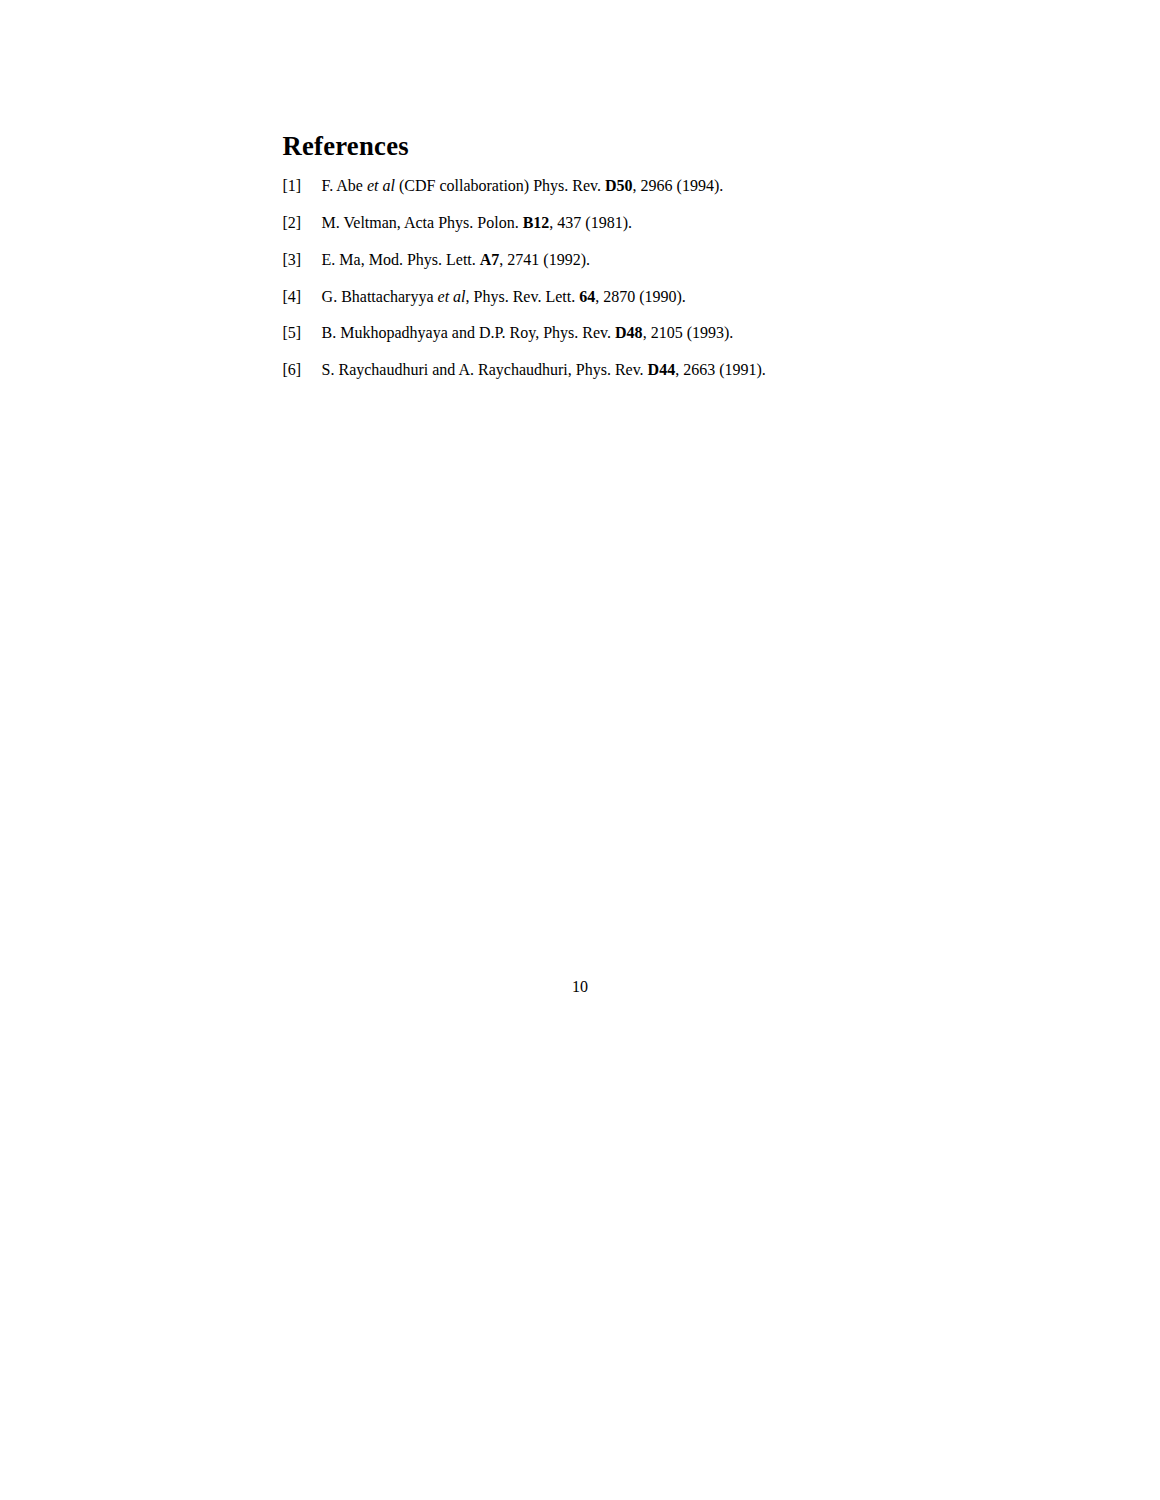References
[1] F. Abe et al (CDF collaboration) Phys. Rev. D50, 2966 (1994).
[2] M. Veltman, Acta Phys. Polon. B12, 437 (1981).
[3] E. Ma, Mod. Phys. Lett. A7, 2741 (1992).
[4] G. Bhattacharyya et al, Phys. Rev. Lett. 64, 2870 (1990).
[5] B. Mukhopadhyaya and D.P. Roy, Phys. Rev. D48, 2105 (1993).
[6] S. Raychaudhuri and A. Raychaudhuri, Phys. Rev. D44, 2663 (1991).
10